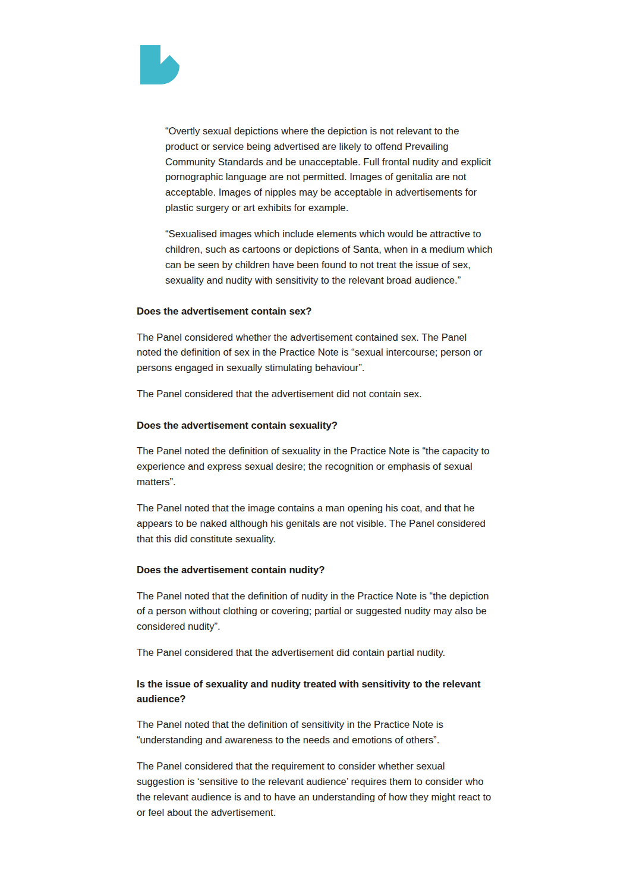“Overtly sexual depictions where the depiction is not relevant to the product or service being advertised are likely to offend Prevailing Community Standards and be unacceptable. Full frontal nudity and explicit pornographic language are not permitted. Images of genitalia are not acceptable. Images of nipples may be acceptable in advertisements for plastic surgery or art exhibits for example.
“Sexualised images which include elements which would be attractive to children, such as cartoons or depictions of Santa, when in a medium which can be seen by children have been found to not treat the issue of sex, sexuality and nudity with sensitivity to the relevant broad audience.”
Does the advertisement contain sex?
The Panel considered whether the advertisement contained sex. The Panel noted the definition of sex in the Practice Note is “sexual intercourse; person or persons engaged in sexually stimulating behaviour”.
The Panel considered that the advertisement did not contain sex.
Does the advertisement contain sexuality?
The Panel noted the definition of sexuality in the Practice Note is “the capacity to experience and express sexual desire; the recognition or emphasis of sexual matters”.
The Panel noted that the image contains a man opening his coat, and that he appears to be naked although his genitals are not visible. The Panel considered that this did constitute sexuality.
Does the advertisement contain nudity?
The Panel noted that the definition of nudity in the Practice Note is “the depiction of a person without clothing or covering; partial or suggested nudity may also be considered nudity”.
The Panel considered that the advertisement did contain partial nudity.
Is the issue of sexuality and nudity treated with sensitivity to the relevant audience?
The Panel noted that the definition of sensitivity in the Practice Note is “understanding and awareness to the needs and emotions of others”.
The Panel considered that the requirement to consider whether sexual suggestion is ‘sensitive to the relevant audience’ requires them to consider who the relevant audience is and to have an understanding of how they might react to or feel about the advertisement.